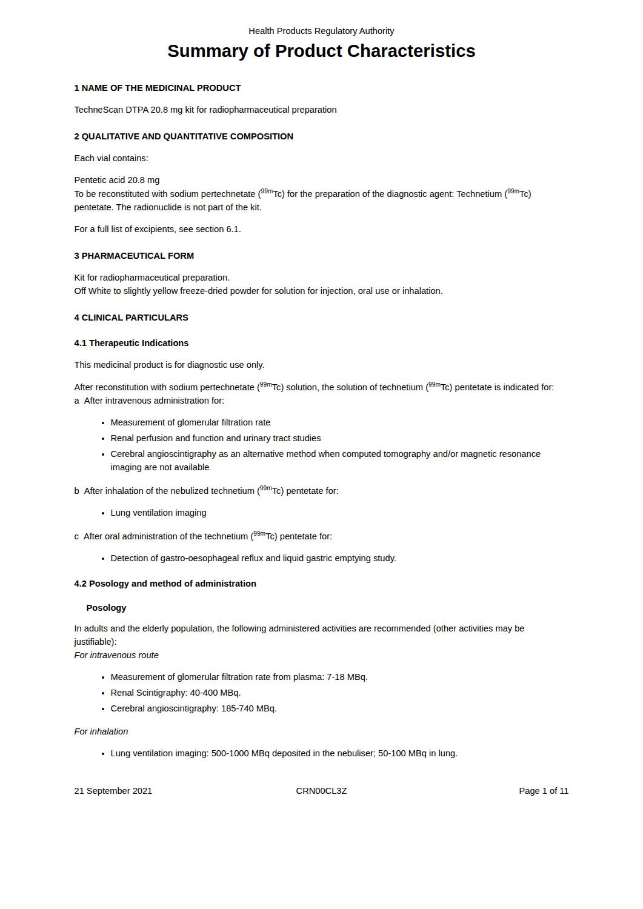Health Products Regulatory Authority
Summary of Product Characteristics
1 NAME OF THE MEDICINAL PRODUCT
TechneScan DTPA 20.8 mg kit for radiopharmaceutical preparation
2 QUALITATIVE AND QUANTITATIVE COMPOSITION
Each vial contains:
Pentetic acid 20.8 mg
To be reconstituted with sodium pertechnetate (99mTc) for the preparation of the diagnostic agent: Technetium (99mTc) pentetate. The radionuclide is not part of the kit.
For a full list of excipients, see section 6.1.
3 PHARMACEUTICAL FORM
Kit for radiopharmaceutical preparation.
Off White to slightly yellow freeze-dried powder for solution for injection, oral use or inhalation.
4 CLINICAL PARTICULARS
4.1 Therapeutic Indications
This medicinal product is for diagnostic use only.
After reconstitution with sodium pertechnetate (99mTc) solution, the solution of technetium (99mTc) pentetate is indicated for:
a After intravenous administration for:
Measurement of glomerular filtration rate
Renal perfusion and function and urinary tract studies
Cerebral angioscintigraphy as an alternative method when computed tomography and/or magnetic resonance imaging are not available
b After inhalation of the nebulized technetium (99mTc) pentetate for:
Lung ventilation imaging
c After oral administration of the technetium (99mTc) pentetate for:
Detection of gastro-oesophageal reflux and liquid gastric emptying study.
4.2 Posology and method of administration
Posology
In adults and the elderly population, the following administered activities are recommended (other activities may be justifiable):
For intravenous route
Measurement of glomerular filtration rate from plasma: 7-18 MBq.
Renal Scintigraphy: 40-400 MBq.
Cerebral angioscintigraphy: 185-740 MBq.
For inhalation
Lung ventilation imaging: 500-1000 MBq deposited in the nebuliser; 50-100 MBq in lung.
21 September 2021
CRN00CL3Z
Page 1 of 11